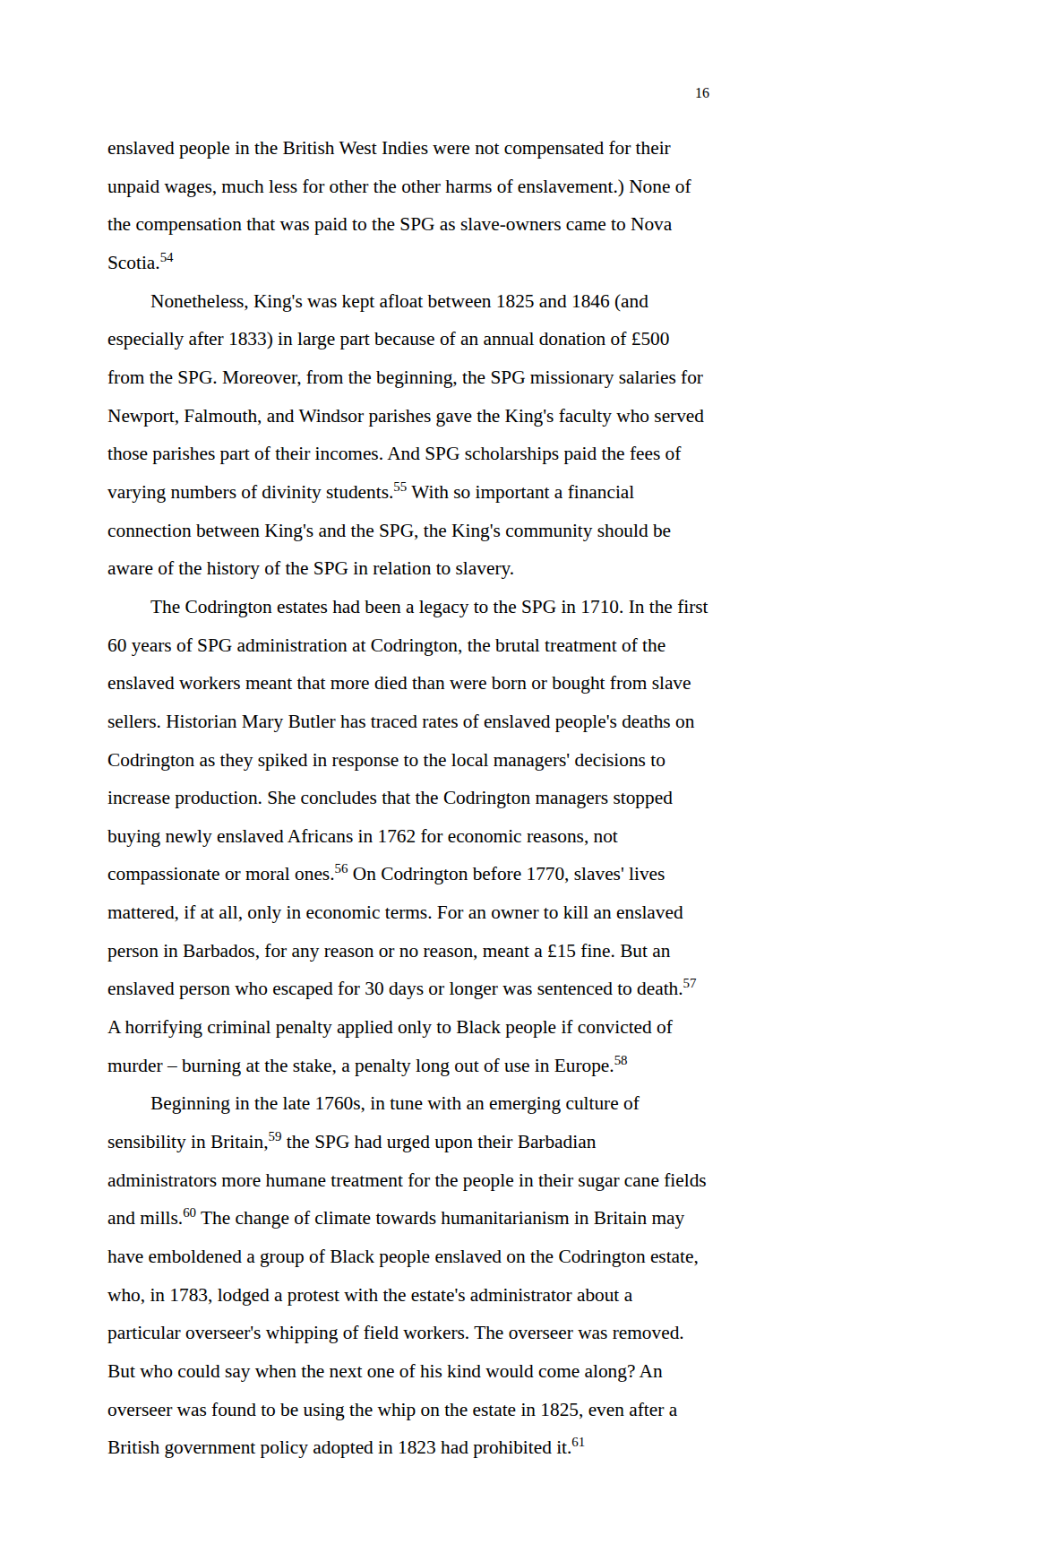16
enslaved people in the British West Indies were not compensated for their unpaid wages, much less for other the other harms of enslavement.) None of the compensation that was paid to the SPG as slave-owners came to Nova Scotia.54
Nonetheless, King's was kept afloat between 1825 and 1846 (and especially after 1833) in large part because of an annual donation of £500 from the SPG. Moreover, from the beginning, the SPG missionary salaries for Newport, Falmouth, and Windsor parishes gave the King's faculty who served those parishes part of their incomes. And SPG scholarships paid the fees of varying numbers of divinity students.55 With so important a financial connection between King's and the SPG, the King's community should be aware of the history of the SPG in relation to slavery.
The Codrington estates had been a legacy to the SPG in 1710. In the first 60 years of SPG administration at Codrington, the brutal treatment of the enslaved workers meant that more died than were born or bought from slave sellers. Historian Mary Butler has traced rates of enslaved people's deaths on Codrington as they spiked in response to the local managers' decisions to increase production. She concludes that the Codrington managers stopped buying newly enslaved Africans in 1762 for economic reasons, not compassionate or moral ones.56 On Codrington before 1770, slaves' lives mattered, if at all, only in economic terms. For an owner to kill an enslaved person in Barbados, for any reason or no reason, meant a £15 fine. But an enslaved person who escaped for 30 days or longer was sentenced to death.57 A horrifying criminal penalty applied only to Black people if convicted of murder – burning at the stake, a penalty long out of use in Europe.58
Beginning in the late 1760s, in tune with an emerging culture of sensibility in Britain,59 the SPG had urged upon their Barbadian administrators more humane treatment for the people in their sugar cane fields and mills.60 The change of climate towards humanitarianism in Britain may have emboldened a group of Black people enslaved on the Codrington estate, who, in 1783, lodged a protest with the estate's administrator about a particular overseer's whipping of field workers. The overseer was removed. But who could say when the next one of his kind would come along? An overseer was found to be using the whip on the estate in 1825, even after a British government policy adopted in 1823 had prohibited it.61